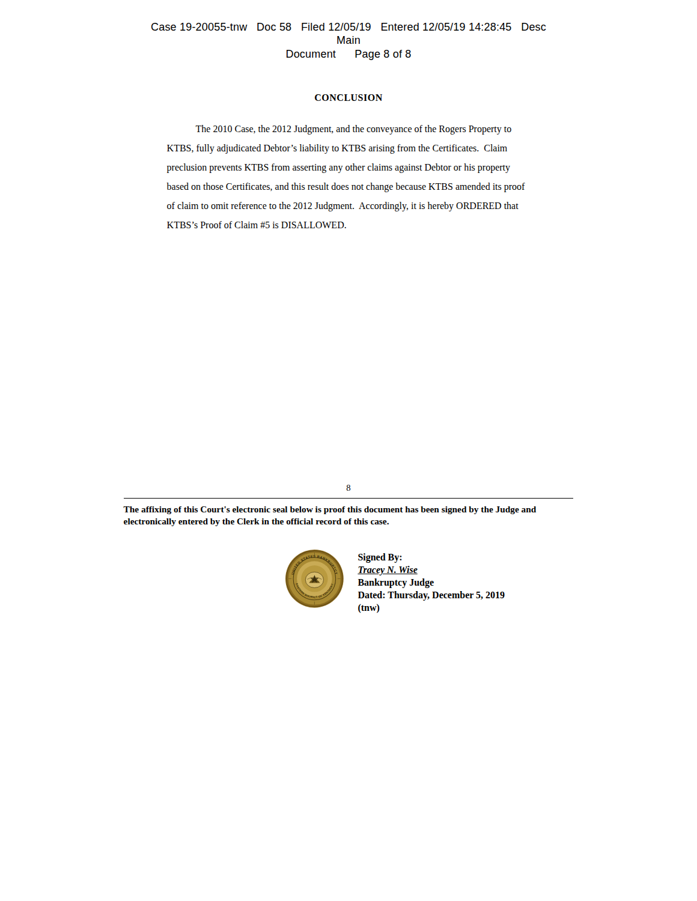Case 19-20055-tnw Doc 58 Filed 12/05/19 Entered 12/05/19 14:28:45 Desc Main Document Page 8 of 8
Conclusion
The 2010 Case, the 2012 Judgment, and the conveyance of the Rogers Property to KTBS, fully adjudicated Debtor’s liability to KTBS arising from the Certificates. Claim preclusion prevents KTBS from asserting any other claims against Debtor or his property based on those Certificates, and this result does not change because KTBS amended its proof of claim to omit reference to the 2012 Judgment. Accordingly, it is hereby ORDERED that KTBS’s Proof of Claim #5 is DISALLOWED.
8
The affixing of this Court's electronic seal below is proof this document has been signed by the Judge and electronically entered by the Clerk in the official record of this case.
UNITED STATES BANKRUPTCY EASTERN DISTRICT OF KENTUCKY
Signed By:
Tracey N. Wise
Bankruptcy Judge
Dated: Thursday, December 5, 2019
(tnw)